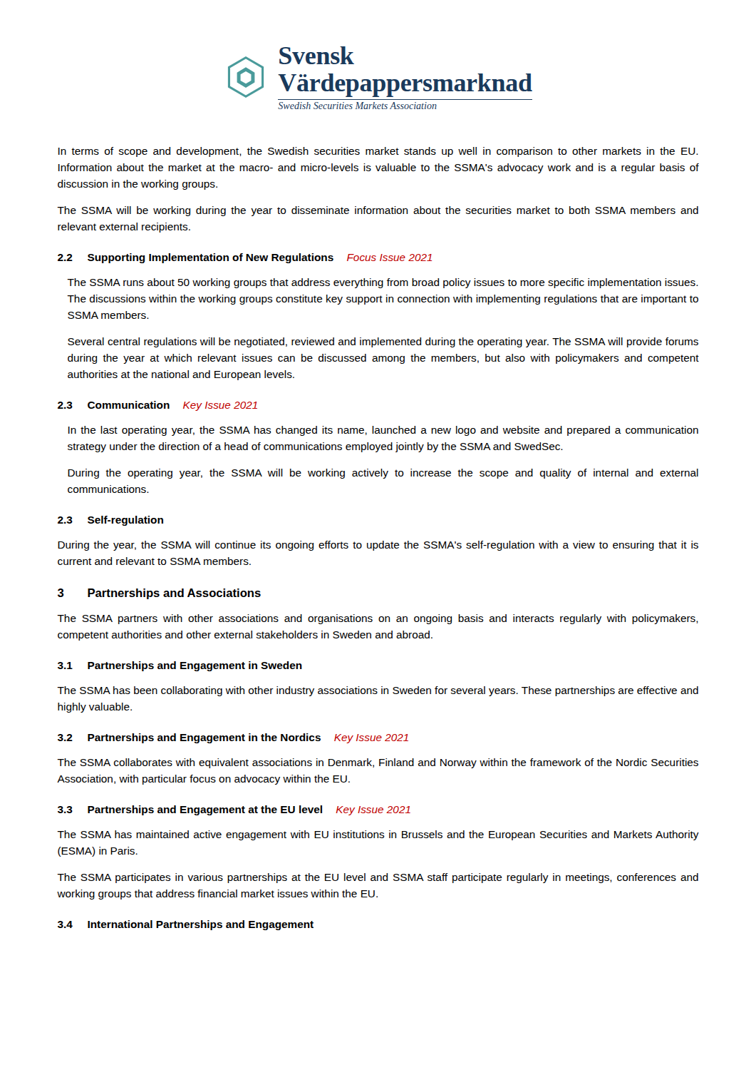Svensk Värdepappersmarknad Swedish Securities Markets Association
In terms of scope and development, the Swedish securities market stands up well in comparison to other markets in the EU. Information about the market at the macro- and micro-levels is valuable to the SSMA's advocacy work and is a regular basis of discussion in the working groups.
The SSMA will be working during the year to disseminate information about the securities market to both SSMA members and relevant external recipients.
2.2 Supporting Implementation of New Regulations Focus Issue 2021
The SSMA runs about 50 working groups that address everything from broad policy issues to more specific implementation issues. The discussions within the working groups constitute key support in connection with implementing regulations that are important to SSMA members.
Several central regulations will be negotiated, reviewed and implemented during the operating year. The SSMA will provide forums during the year at which relevant issues can be discussed among the members, but also with policymakers and competent authorities at the national and European levels.
2.3 Communication Key Issue 2021
In the last operating year, the SSMA has changed its name, launched a new logo and website and prepared a communication strategy under the direction of a head of communications employed jointly by the SSMA and SwedSec.
During the operating year, the SSMA will be working actively to increase the scope and quality of internal and external communications.
2.3 Self-regulation
During the year, the SSMA will continue its ongoing efforts to update the SSMA's self-regulation with a view to ensuring that it is current and relevant to SSMA members.
3 Partnerships and Associations
The SSMA partners with other associations and organisations on an ongoing basis and interacts regularly with policymakers, competent authorities and other external stakeholders in Sweden and abroad.
3.1 Partnerships and Engagement in Sweden
The SSMA has been collaborating with other industry associations in Sweden for several years. These partnerships are effective and highly valuable.
3.2 Partnerships and Engagement in the Nordics Key Issue 2021
The SSMA collaborates with equivalent associations in Denmark, Finland and Norway within the framework of the Nordic Securities Association, with particular focus on advocacy within the EU.
3.3 Partnerships and Engagement at the EU level Key Issue 2021
The SSMA has maintained active engagement with EU institutions in Brussels and the European Securities and Markets Authority (ESMA) in Paris.
The SSMA participates in various partnerships at the EU level and SSMA staff participate regularly in meetings, conferences and working groups that address financial market issues within the EU.
3.4 International Partnerships and Engagement